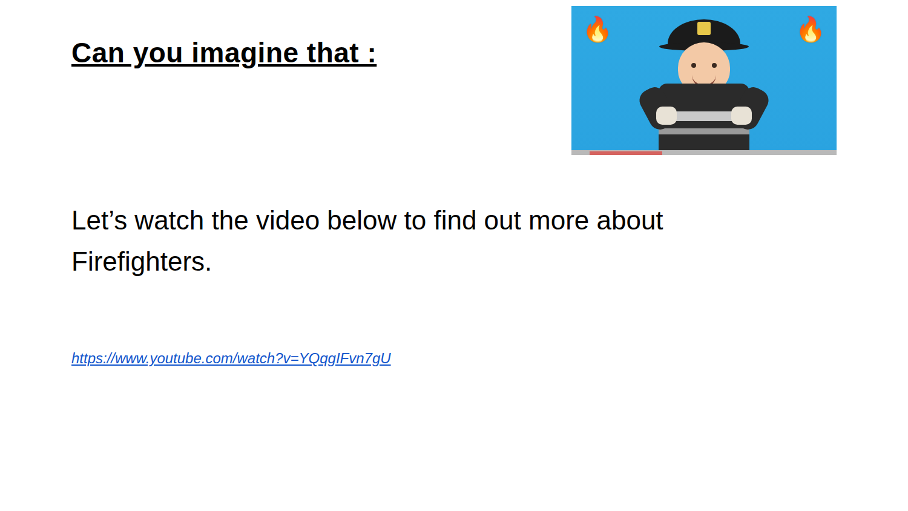Can you imagine that :
Let’s watch the video below to find out more about Firefighters.
https://www.youtube.com/watch?v=YQqgIFvn7gU
🔥
🔥